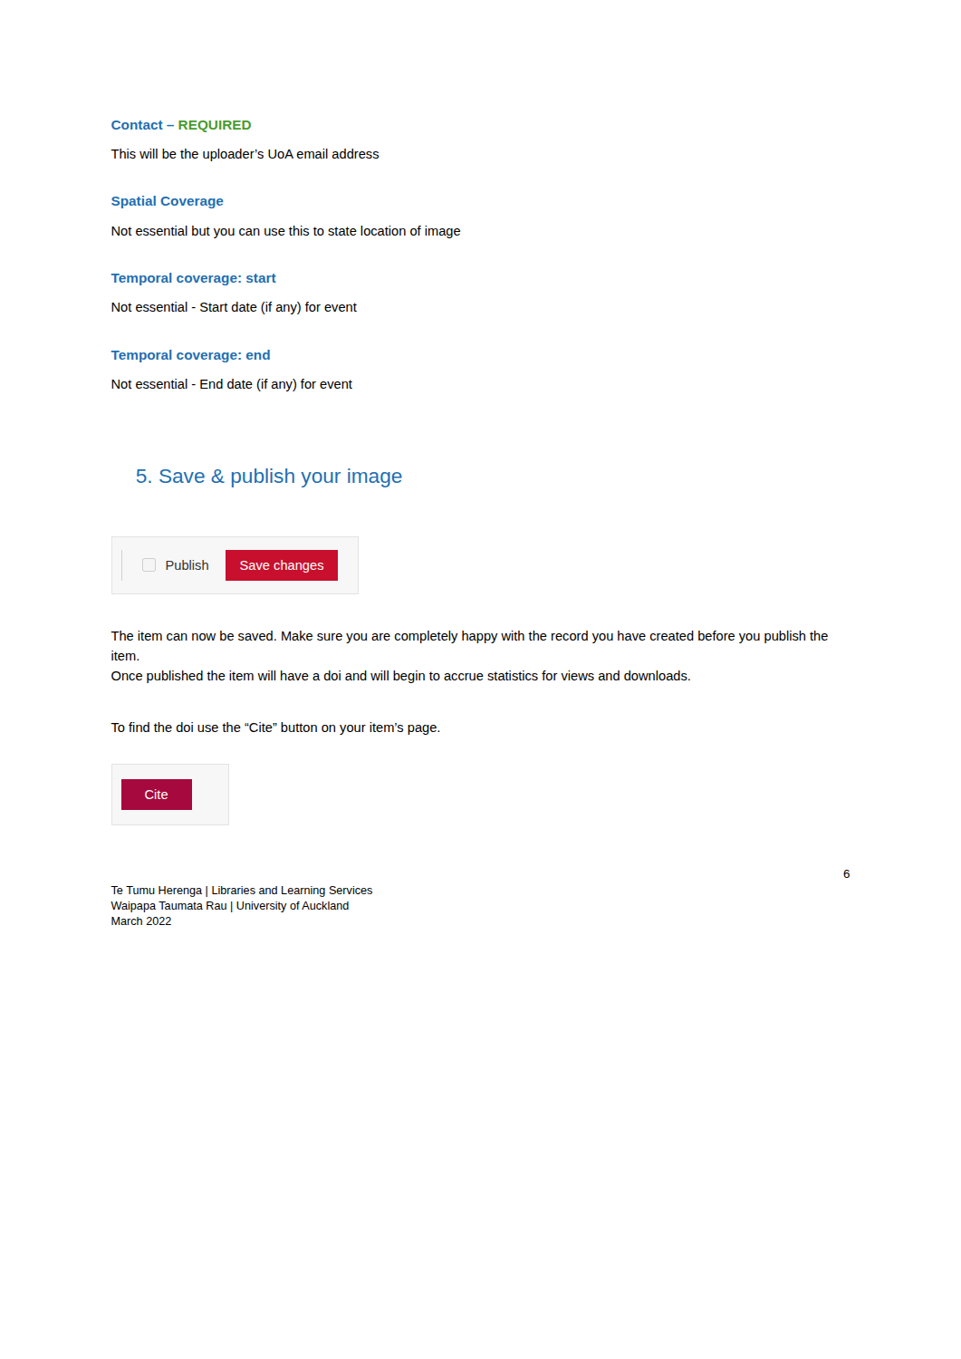Contact – REQUIRED
This will be the uploader’s UoA email address
Spatial Coverage
Not essential but you can use this to state location of image
Temporal coverage: start
Not essential - Start date (if any) for event
Temporal coverage: end
Not essential - End date (if any) for event
5. Save & publish your image
Publish Save changes
The item can now be saved. Make sure you are completely happy with the record you have created before you publish the item.
Once published the item will have a doi and will begin to accrue statistics for views and downloads.
To find the doi use the “Cite” button on your item’s page.
Cite
6 Te Tumu Herenga | Libraries and Learning Services
Waipapa Taumata Rau | University of Auckland
March 2022